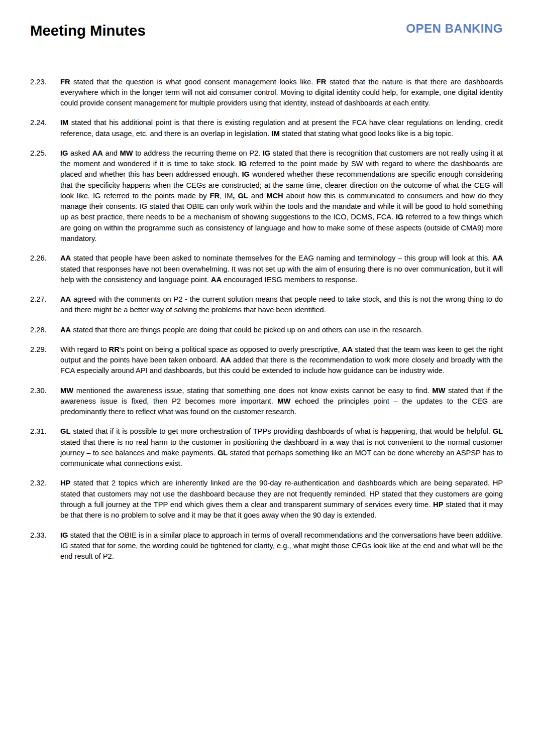Meeting Minutes
OPEN BANKING
FR stated that the question is what good consent management looks like. FR stated that the nature is that there are dashboards everywhere which in the longer term will not aid consumer control. Moving to digital identity could help, for example, one digital identity could provide consent management for multiple providers using that identity, instead of dashboards at each entity.
IM stated that his additional point is that there is existing regulation and at present the FCA have clear regulations on lending, credit reference, data usage, etc. and there is an overlap in legislation. IM stated that stating what good looks like is a big topic.
IG asked AA and MW to address the recurring theme on P2. IG stated that there is recognition that customers are not really using it at the moment and wondered if it is time to take stock. IG referred to the point made by SW with regard to where the dashboards are placed and whether this has been addressed enough. IG wondered whether these recommendations are specific enough considering that the specificity happens when the CEGs are constructed; at the same time, clearer direction on the outcome of what the CEG will look like. IG referred to the points made by FR, IM, GL and MCH about how this is communicated to consumers and how do they manage their consents. IG stated that OBIE can only work within the tools and the mandate and while it will be good to hold something up as best practice, there needs to be a mechanism of showing suggestions to the ICO, DCMS, FCA. IG referred to a few things which are going on within the programme such as consistency of language and how to make some of these aspects (outside of CMA9) more mandatory.
AA stated that people have been asked to nominate themselves for the EAG naming and terminology – this group will look at this. AA stated that responses have not been overwhelming. It was not set up with the aim of ensuring there is no over communication, but it will help with the consistency and language point. AA encouraged IESG members to response.
AA agreed with the comments on P2 - the current solution means that people need to take stock, and this is not the wrong thing to do and there might be a better way of solving the problems that have been identified.
AA stated that there are things people are doing that could be picked up on and others can use in the research.
With regard to RR's point on being a political space as opposed to overly prescriptive, AA stated that the team was keen to get the right output and the points have been taken onboard. AA added that there is the recommendation to work more closely and broadly with the FCA especially around API and dashboards, but this could be extended to include how guidance can be industry wide.
MW mentioned the awareness issue, stating that something one does not know exists cannot be easy to find. MW stated that if the awareness issue is fixed, then P2 becomes more important. MW echoed the principles point – the updates to the CEG are predominantly there to reflect what was found on the customer research.
GL stated that if it is possible to get more orchestration of TPPs providing dashboards of what is happening, that would be helpful. GL stated that there is no real harm to the customer in positioning the dashboard in a way that is not convenient to the normal customer journey – to see balances and make payments. GL stated that perhaps something like an MOT can be done whereby an ASPSP has to communicate what connections exist.
HP stated that 2 topics which are inherently linked are the 90-day re-authentication and dashboards which are being separated. HP stated that customers may not use the dashboard because they are not frequently reminded. HP stated that they customers are going through a full journey at the TPP end which gives them a clear and transparent summary of services every time. HP stated that it may be that there is no problem to solve and it may be that it goes away when the 90 day is extended.
IG stated that the OBIE is in a similar place to approach in terms of overall recommendations and the conversations have been additive. IG stated that for some, the wording could be tightened for clarity, e.g., what might those CEGs look like at the end and what will be the end result of P2.